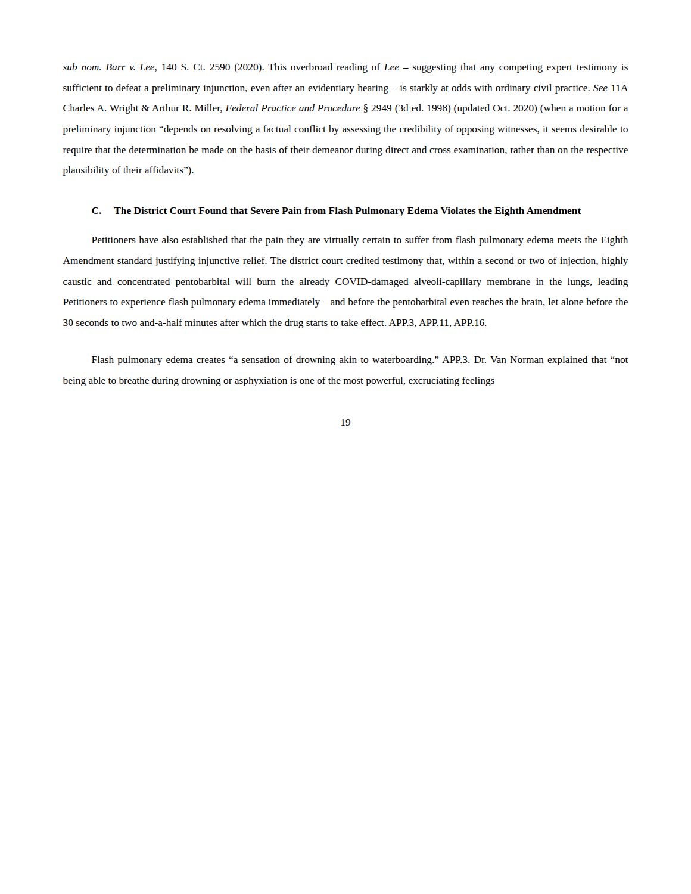sub nom. Barr v. Lee, 140 S. Ct. 2590 (2020). This overbroad reading of Lee – suggesting that any competing expert testimony is sufficient to defeat a preliminary injunction, even after an evidentiary hearing – is starkly at odds with ordinary civil practice. See 11A Charles A. Wright & Arthur R. Miller, Federal Practice and Procedure § 2949 (3d ed. 1998) (updated Oct. 2020) (when a motion for a preliminary injunction “depends on resolving a factual conflict by assessing the credibility of opposing witnesses, it seems desirable to require that the determination be made on the basis of their demeanor during direct and cross examination, rather than on the respective plausibility of their affidavits”).
C. The District Court Found that Severe Pain from Flash Pulmonary Edema Violates the Eighth Amendment
Petitioners have also established that the pain they are virtually certain to suffer from flash pulmonary edema meets the Eighth Amendment standard justifying injunctive relief. The district court credited testimony that, within a second or two of injection, highly caustic and concentrated pentobarbital will burn the already COVID‑damaged alveoli‑capillary membrane in the lungs, leading Petitioners to experience flash pulmonary edema immediately—and before the pentobarbital even reaches the brain, let alone before the 30 seconds to two and‑a‑half minutes after which the drug starts to take effect. APP.3, APP.11, APP.16.
Flash pulmonary edema creates “a sensation of drowning akin to waterboarding.” APP.3. Dr. Van Norman explained that “not being able to breathe during drowning or asphyxiation is one of the most powerful, excruciating feelings
19